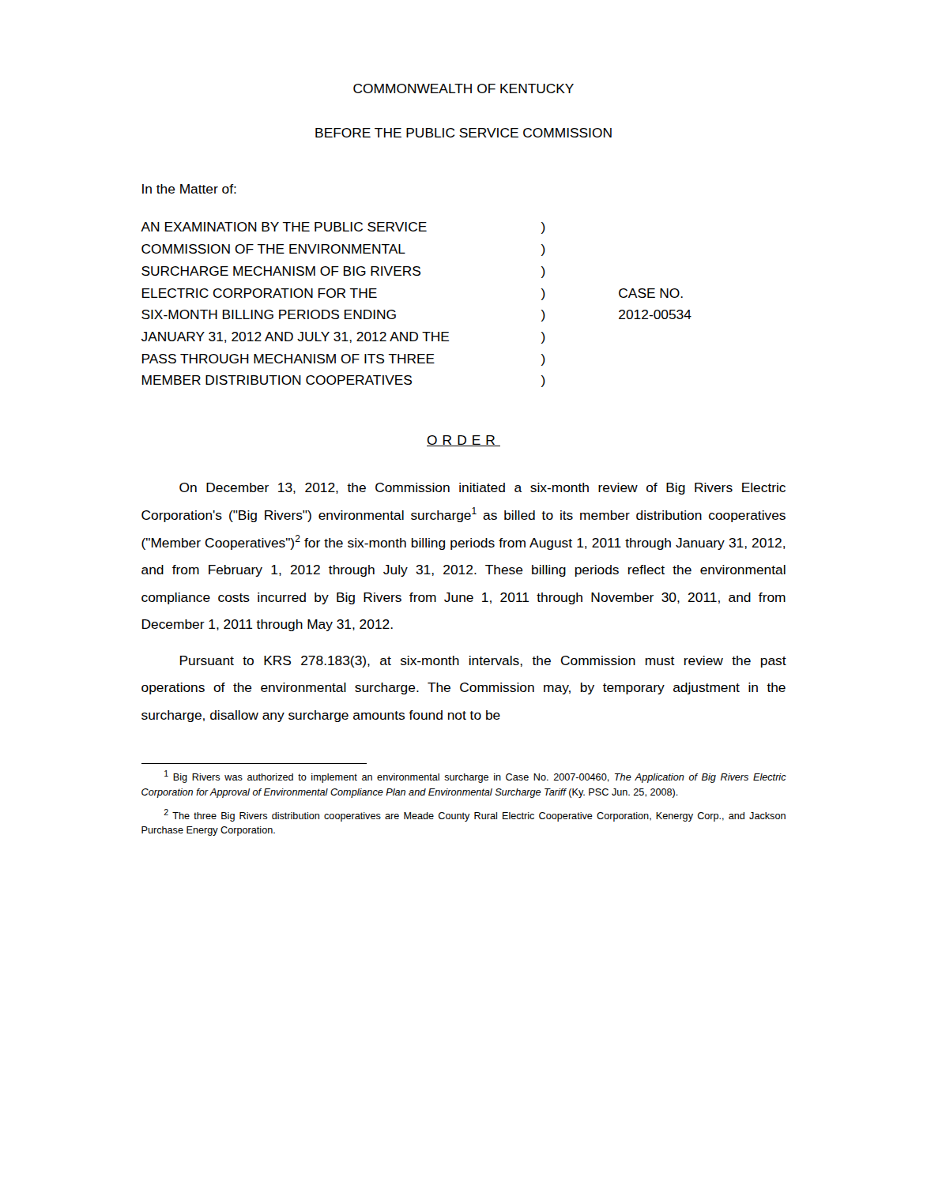COMMONWEALTH OF KENTUCKY
BEFORE THE PUBLIC SERVICE COMMISSION
In the Matter of:
| AN EXAMINATION BY THE PUBLIC SERVICE COMMISSION OF THE ENVIRONMENTAL SURCHARGE MECHANISM OF BIG RIVERS ELECTRIC CORPORATION FOR THE SIX-MONTH BILLING PERIODS ENDING JANUARY 31, 2012 AND JULY 31, 2012 AND THE PASS THROUGH MECHANISM OF ITS THREE MEMBER DISTRIBUTION COOPERATIVES | ) ) ) ) ) ) ) ) | CASE NO. 2012-00534 |
ORDER
On December 13, 2012, the Commission initiated a six-month review of Big Rivers Electric Corporation's ("Big Rivers") environmental surcharge1 as billed to its member distribution cooperatives ("Member Cooperatives")2 for the six-month billing periods from August 1, 2011 through January 31, 2012, and from February 1, 2012 through July 31, 2012. These billing periods reflect the environmental compliance costs incurred by Big Rivers from June 1, 2011 through November 30, 2011, and from December 1, 2011 through May 31, 2012.
Pursuant to KRS 278.183(3), at six-month intervals, the Commission must review the past operations of the environmental surcharge. The Commission may, by temporary adjustment in the surcharge, disallow any surcharge amounts found not to be
1 Big Rivers was authorized to implement an environmental surcharge in Case No. 2007-00460, The Application of Big Rivers Electric Corporation for Approval of Environmental Compliance Plan and Environmental Surcharge Tariff (Ky. PSC Jun. 25, 2008).
2 The three Big Rivers distribution cooperatives are Meade County Rural Electric Cooperative Corporation, Kenergy Corp., and Jackson Purchase Energy Corporation.